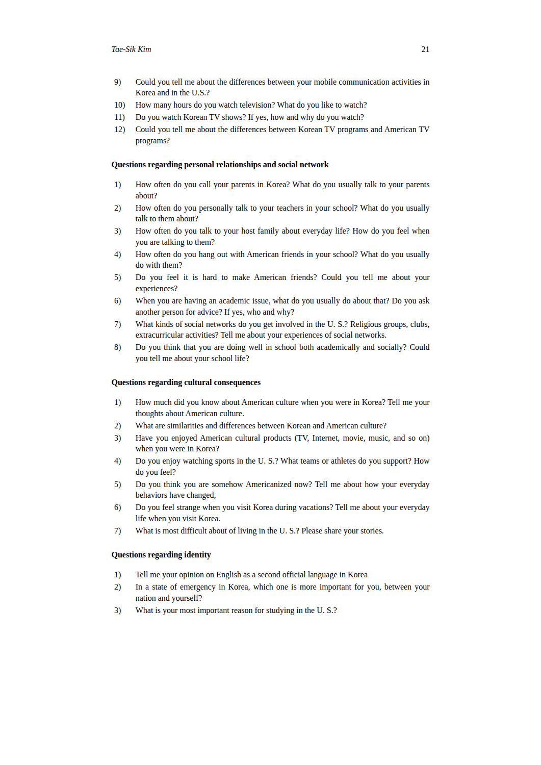Tae-Sik Kim 21
Could you tell me about the differences between your mobile communication activities in Korea and in the U.S.?
How many hours do you watch television? What do you like to watch?
Do you watch Korean TV shows? If yes, how and why do you watch?
Could you tell me about the differences between Korean TV programs and American TV programs?
Questions regarding personal relationships and social network
How often do you call your parents in Korea? What do you usually talk to your parents about?
How often do you personally talk to your teachers in your school? What do you usually talk to them about?
How often do you talk to your host family about everyday life? How do you feel when you are talking to them?
How often do you hang out with American friends in your school? What do you usually do with them?
Do you feel it is hard to make American friends? Could you tell me about your experiences?
When you are having an academic issue, what do you usually do about that? Do you ask another person for advice? If yes, who and why?
What kinds of social networks do you get involved in the U. S.? Religious groups, clubs, extracurricular activities? Tell me about your experiences of social networks.
Do you think that you are doing well in school both academically and socially? Could you tell me about your school life?
Questions regarding cultural consequences
How much did you know about American culture when you were in Korea? Tell me your thoughts about American culture.
What are similarities and differences between Korean and American culture?
Have you enjoyed American cultural products (TV, Internet, movie, music, and so on) when you were in Korea?
Do you enjoy watching sports in the U. S.? What teams or athletes do you support? How do you feel?
Do you think you are somehow Americanized now? Tell me about how your everyday behaviors have changed,
Do you feel strange when you visit Korea during vacations? Tell me about your everyday life when you visit Korea.
What is most difficult about of living in the U. S.? Please share your stories.
Questions regarding identity
Tell me your opinion on English as a second official language in Korea
In a state of emergency in Korea, which one is more important for you, between your nation and yourself?
What is your most important reason for studying in the U. S.?